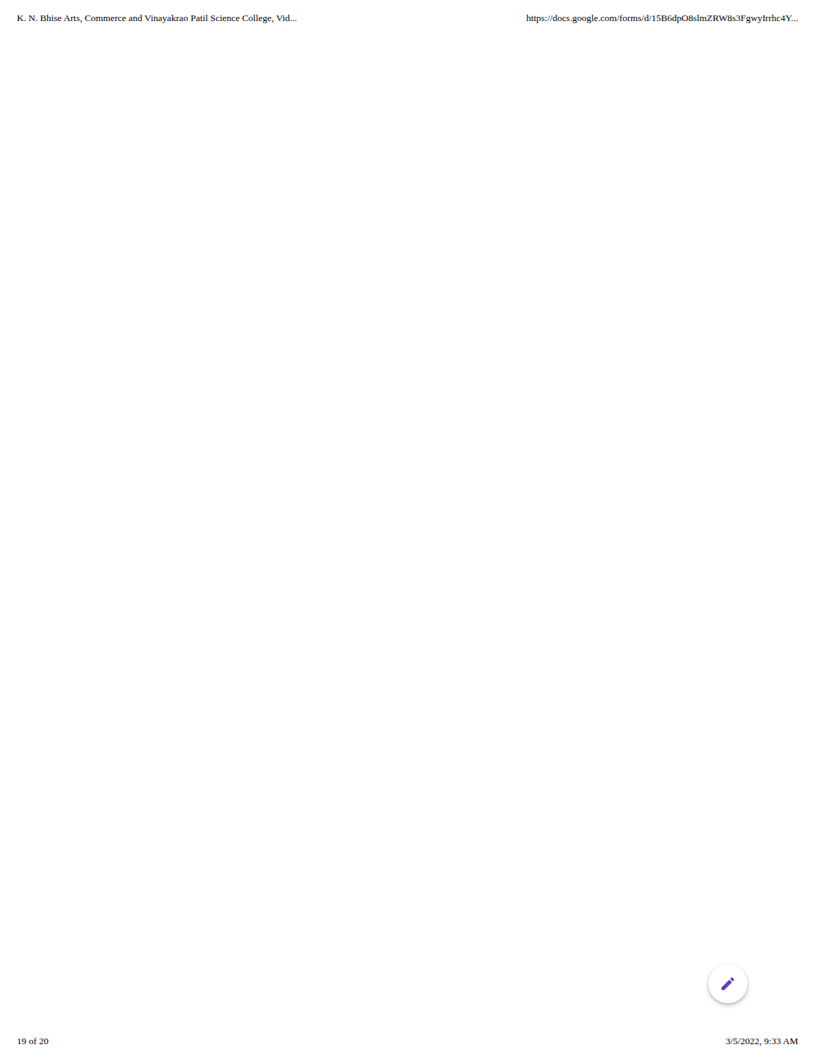K. N. Bhise Arts, Commerce and Vinayakrao Patil Science College, Vid...
https://docs.google.com/forms/d/15B6dpO8slmZRW8s3FgwyIrrhc4Y...
19 of 20
3/5/2022, 9:33 AM